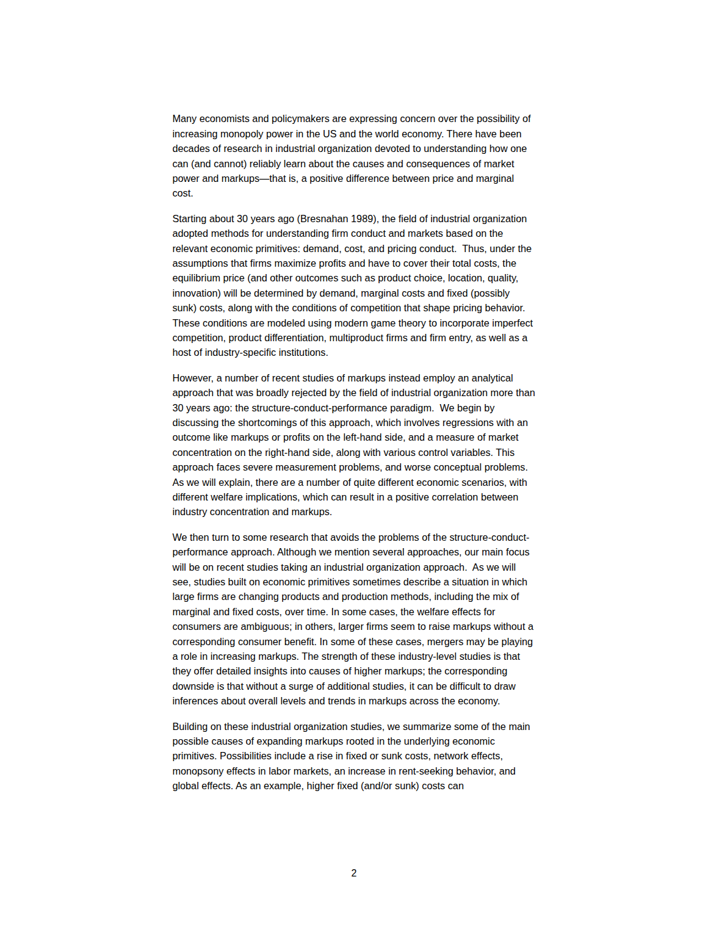Many economists and policymakers are expressing concern over the possibility of increasing monopoly power in the US and the world economy. There have been decades of research in industrial organization devoted to understanding how one can (and cannot) reliably learn about the causes and consequences of market power and markups—that is, a positive difference between price and marginal cost.
Starting about 30 years ago (Bresnahan 1989), the field of industrial organization adopted methods for understanding firm conduct and markets based on the relevant economic primitives: demand, cost, and pricing conduct. Thus, under the assumptions that firms maximize profits and have to cover their total costs, the equilibrium price (and other outcomes such as product choice, location, quality, innovation) will be determined by demand, marginal costs and fixed (possibly sunk) costs, along with the conditions of competition that shape pricing behavior. These conditions are modeled using modern game theory to incorporate imperfect competition, product differentiation, multiproduct firms and firm entry, as well as a host of industry-specific institutions.
However, a number of recent studies of markups instead employ an analytical approach that was broadly rejected by the field of industrial organization more than 30 years ago: the structure-conduct-performance paradigm. We begin by discussing the shortcomings of this approach, which involves regressions with an outcome like markups or profits on the left-hand side, and a measure of market concentration on the right-hand side, along with various control variables. This approach faces severe measurement problems, and worse conceptual problems. As we will explain, there are a number of quite different economic scenarios, with different welfare implications, which can result in a positive correlation between industry concentration and markups.
We then turn to some research that avoids the problems of the structure-conduct-performance approach. Although we mention several approaches, our main focus will be on recent studies taking an industrial organization approach. As we will see, studies built on economic primitives sometimes describe a situation in which large firms are changing products and production methods, including the mix of marginal and fixed costs, over time. In some cases, the welfare effects for consumers are ambiguous; in others, larger firms seem to raise markups without a corresponding consumer benefit. In some of these cases, mergers may be playing a role in increasing markups. The strength of these industry-level studies is that they offer detailed insights into causes of higher markups; the corresponding downside is that without a surge of additional studies, it can be difficult to draw inferences about overall levels and trends in markups across the economy.
Building on these industrial organization studies, we summarize some of the main possible causes of expanding markups rooted in the underlying economic primitives. Possibilities include a rise in fixed or sunk costs, network effects, monopsony effects in labor markets, an increase in rent-seeking behavior, and global effects. As an example, higher fixed (and/or sunk) costs can
2